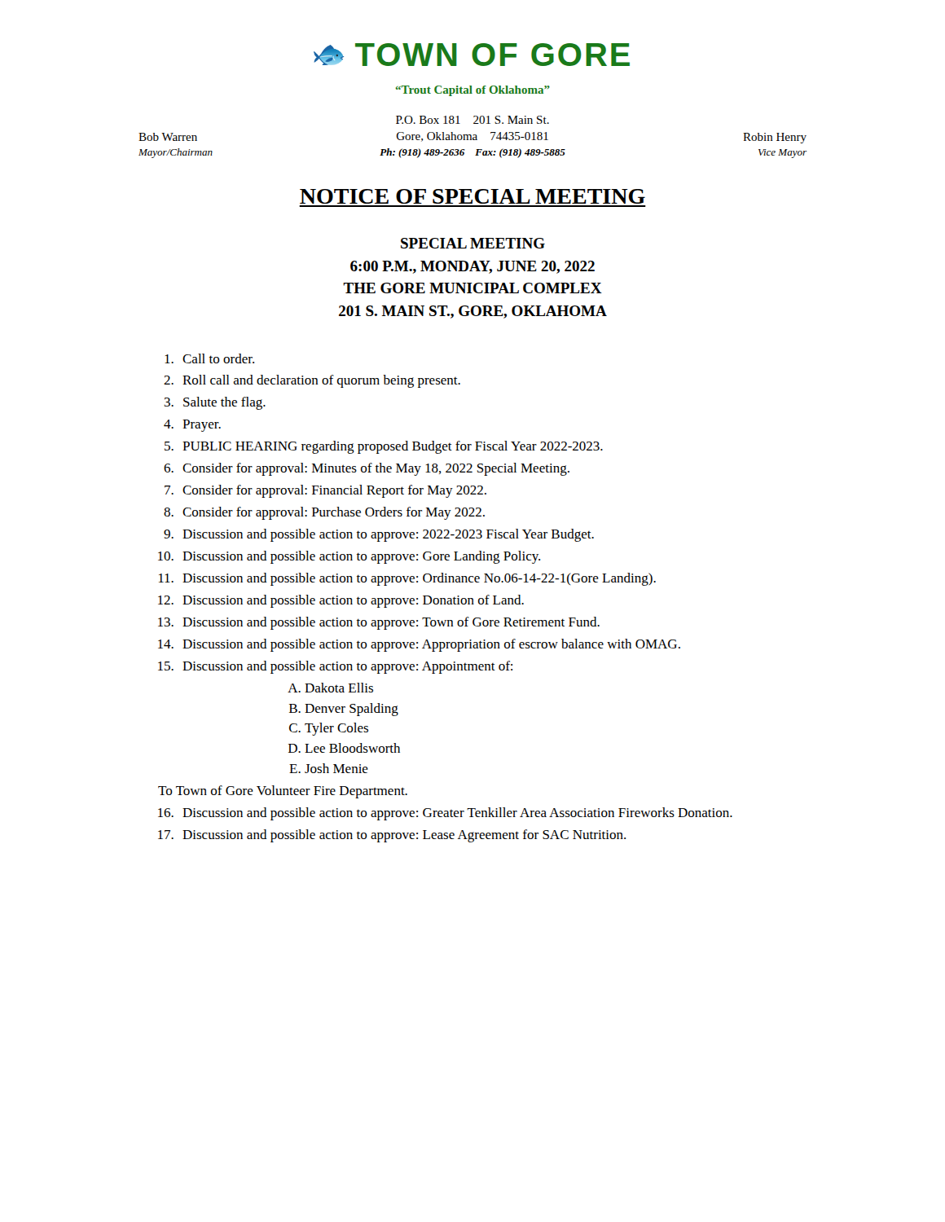🐟 TOWN OF GORE
“Trout Capital of Oklahoma”
| | P.O. Box 181 201 S. Main St. | |
| Bob Warren | Gore, Oklahoma 74435-0181 | Robin Henry |
| Mayor/Chairman | Ph: (918) 489-2636 Fax: (918) 489-5885 | Vice Mayor |
NOTICE OF SPECIAL MEETING
SPECIAL MEETING
6:00 P.M., MONDAY, JUNE 20, 2022
THE GORE MUNICIPAL COMPLEX
201 S. MAIN ST., GORE, OKLAHOMA
Call to order.
Roll call and declaration of quorum being present.
Salute the flag.
Prayer.
PUBLIC HEARING regarding proposed Budget for Fiscal Year 2022-2023.
Consider for approval: Minutes of the May 18, 2022 Special Meeting.
Consider for approval: Financial Report for May 2022.
Consider for approval: Purchase Orders for May 2022.
Discussion and possible action to approve: 2022-2023 Fiscal Year Budget.
Discussion and possible action to approve: Gore Landing Policy.
Discussion and possible action to approve: Ordinance No.06-14-22-1(Gore Landing).
Discussion and possible action to approve: Donation of Land.
Discussion and possible action to approve: Town of Gore Retirement Fund.
Discussion and possible action to approve: Appropriation of escrow balance with OMAG.
Discussion and possible action to approve: Appointment of:
Dakota Ellis
Denver Spalding
Tyler Coles
Lee Bloodsworth
Josh Menie
To Town of Gore Volunteer Fire Department.
Discussion and possible action to approve: Greater Tenkiller Area Association Fireworks Donation.
Discussion and possible action to approve: Lease Agreement for SAC Nutrition.